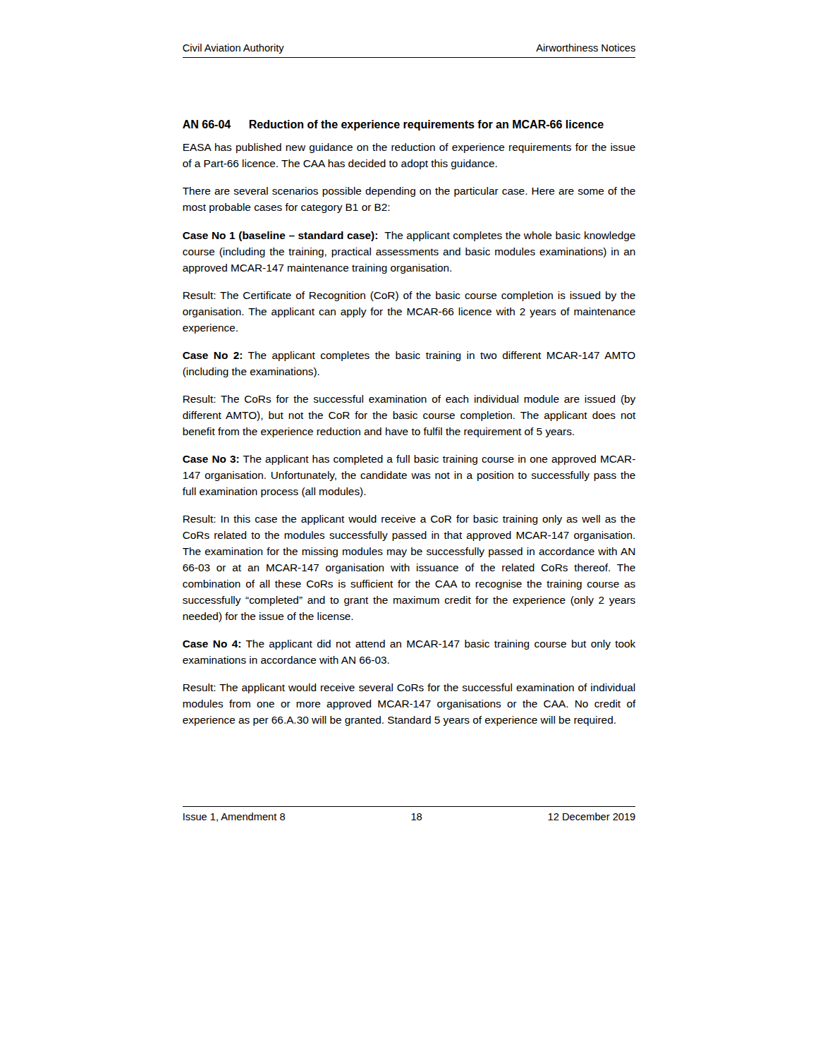Civil Aviation Authority Airworthiness Notices
AN 66-04 Reduction of the experience requirements for an MCAR-66 licence
EASA has published new guidance on the reduction of experience requirements for the issue of a Part-66 licence. The CAA has decided to adopt this guidance.
There are several scenarios possible depending on the particular case. Here are some of the most probable cases for category B1 or B2:
Case No 1 (baseline – standard case): The applicant completes the whole basic knowledge course (including the training, practical assessments and basic modules examinations) in an approved MCAR-147 maintenance training organisation.
Result: The Certificate of Recognition (CoR) of the basic course completion is issued by the organisation. The applicant can apply for the MCAR-66 licence with 2 years of maintenance experience.
Case No 2: The applicant completes the basic training in two different MCAR-147 AMTO (including the examinations).
Result: The CoRs for the successful examination of each individual module are issued (by different AMTO), but not the CoR for the basic course completion. The applicant does not benefit from the experience reduction and have to fulfil the requirement of 5 years.
Case No 3: The applicant has completed a full basic training course in one approved MCAR-147 organisation. Unfortunately, the candidate was not in a position to successfully pass the full examination process (all modules).
Result: In this case the applicant would receive a CoR for basic training only as well as the CoRs related to the modules successfully passed in that approved MCAR-147 organisation. The examination for the missing modules may be successfully passed in accordance with AN 66-03 or at an MCAR-147 organisation with issuance of the related CoRs thereof. The combination of all these CoRs is sufficient for the CAA to recognise the training course as successfully “completed” and to grant the maximum credit for the experience (only 2 years needed) for the issue of the license.
Case No 4: The applicant did not attend an MCAR-147 basic training course but only took examinations in accordance with AN 66-03.
Result: The applicant would receive several CoRs for the successful examination of individual modules from one or more approved MCAR-147 organisations or the CAA. No credit of experience as per 66.A.30 will be granted. Standard 5 years of experience will be required.
Issue 1, Amendment 8 18 12 December 2019